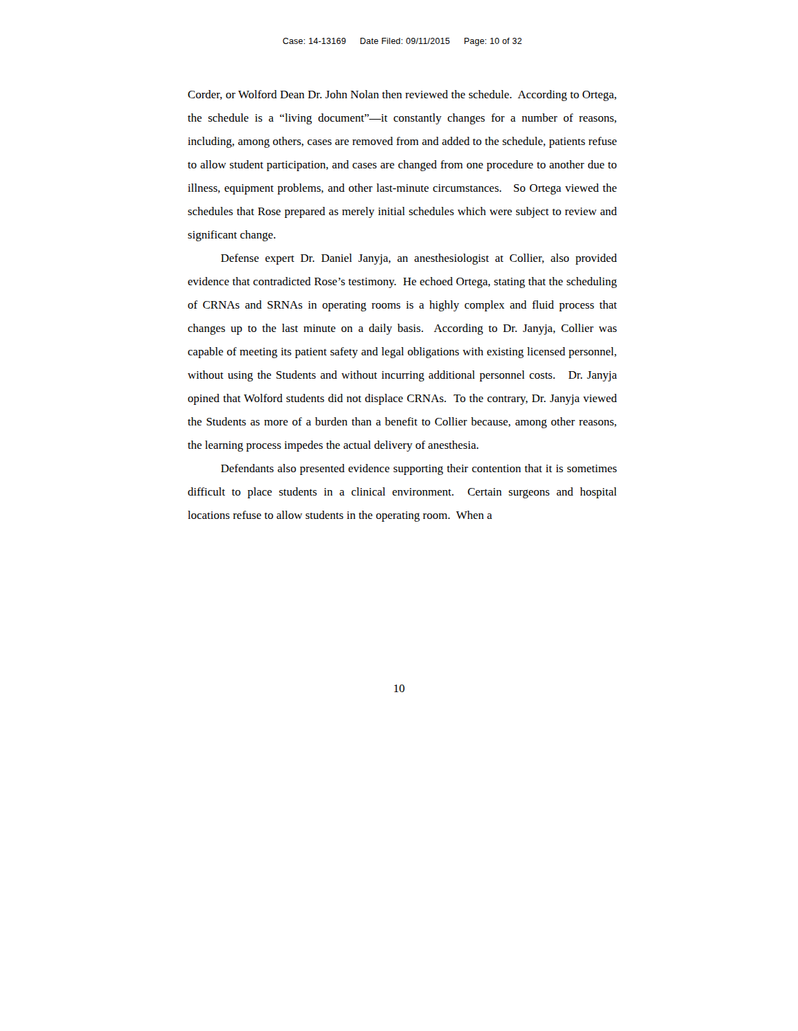Case: 14-13169 Date Filed: 09/11/2015 Page: 10 of 32
Corder, or Wolford Dean Dr. John Nolan then reviewed the schedule. According to Ortega, the schedule is a “living document”—it constantly changes for a number of reasons, including, among others, cases are removed from and added to the schedule, patients refuse to allow student participation, and cases are changed from one procedure to another due to illness, equipment problems, and other last-minute circumstances. So Ortega viewed the schedules that Rose prepared as merely initial schedules which were subject to review and significant change.
Defense expert Dr. Daniel Janyja, an anesthesiologist at Collier, also provided evidence that contradicted Rose’s testimony. He echoed Ortega, stating that the scheduling of CRNAs and SRNAs in operating rooms is a highly complex and fluid process that changes up to the last minute on a daily basis. According to Dr. Janyja, Collier was capable of meeting its patient safety and legal obligations with existing licensed personnel, without using the Students and without incurring additional personnel costs. Dr. Janyja opined that Wolford students did not displace CRNAs. To the contrary, Dr. Janyja viewed the Students as more of a burden than a benefit to Collier because, among other reasons, the learning process impedes the actual delivery of anesthesia.
Defendants also presented evidence supporting their contention that it is sometimes difficult to place students in a clinical environment. Certain surgeons and hospital locations refuse to allow students in the operating room. When a
10